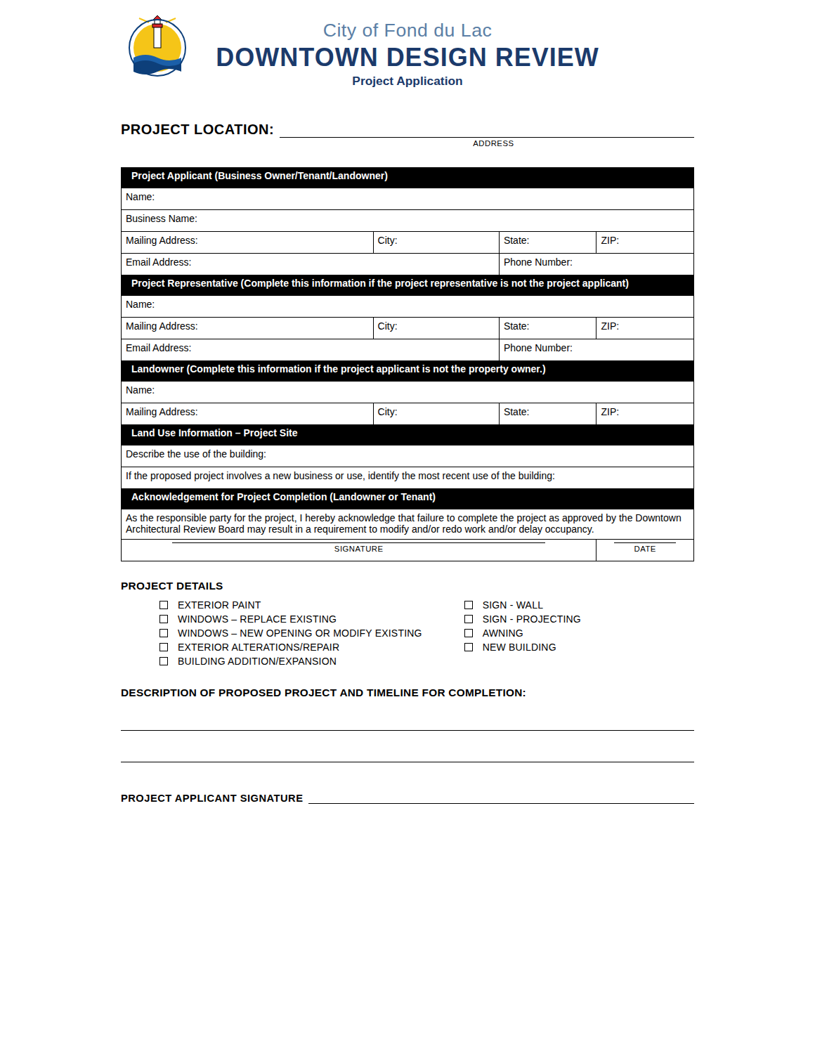City of Fond du Lac seal
City of Fond du Lac
DOWNTOWN DESIGN REVIEW
Project Application
PROJECT LOCATION:
ADDRESS
| Project Applicant (Business Owner/Tenant/Landowner) |
| --- |
| Name: |
| Business Name: |
| Mailing Address: | City: | State: | ZIP: |
| Email Address: | Phone Number: |
| Project Representative (Complete this information if the project representative is not the project applicant) |
| Name: |
| Mailing Address: | City: | State: | ZIP: |
| Email Address: | Phone Number: |
| Landowner (Complete this information if the project applicant is not the property owner.) |
| Name: |
| Mailing Address: | City: | State: | ZIP: |
| Land Use Information – Project Site |
| Describe the use of the building: |
| If the proposed project involves a new business or use, identify the most recent use of the building: |
| Acknowledgement for Project Completion (Landowner or Tenant) |
| As the responsible party for the project, I hereby acknowledge that failure to complete the project as approved by the Downtown Architectural Review Board may result in a requirement to modify and/or redo work and/or delay occupancy. |
| SIGNATURE | DATE |
PROJECT DETAILS
EXTERIOR PAINT
WINDOWS – REPLACE EXISTING
WINDOWS – NEW OPENING OR MODIFY EXISTING
EXTERIOR ALTERATIONS/REPAIR
BUILDING ADDITION/EXPANSION
SIGN - WALL
SIGN - PROJECTING
AWNING
NEW BUILDING
DESCRIPTION OF PROPOSED PROJECT AND TIMELINE FOR COMPLETION:
PROJECT APPLICANT SIGNATURE